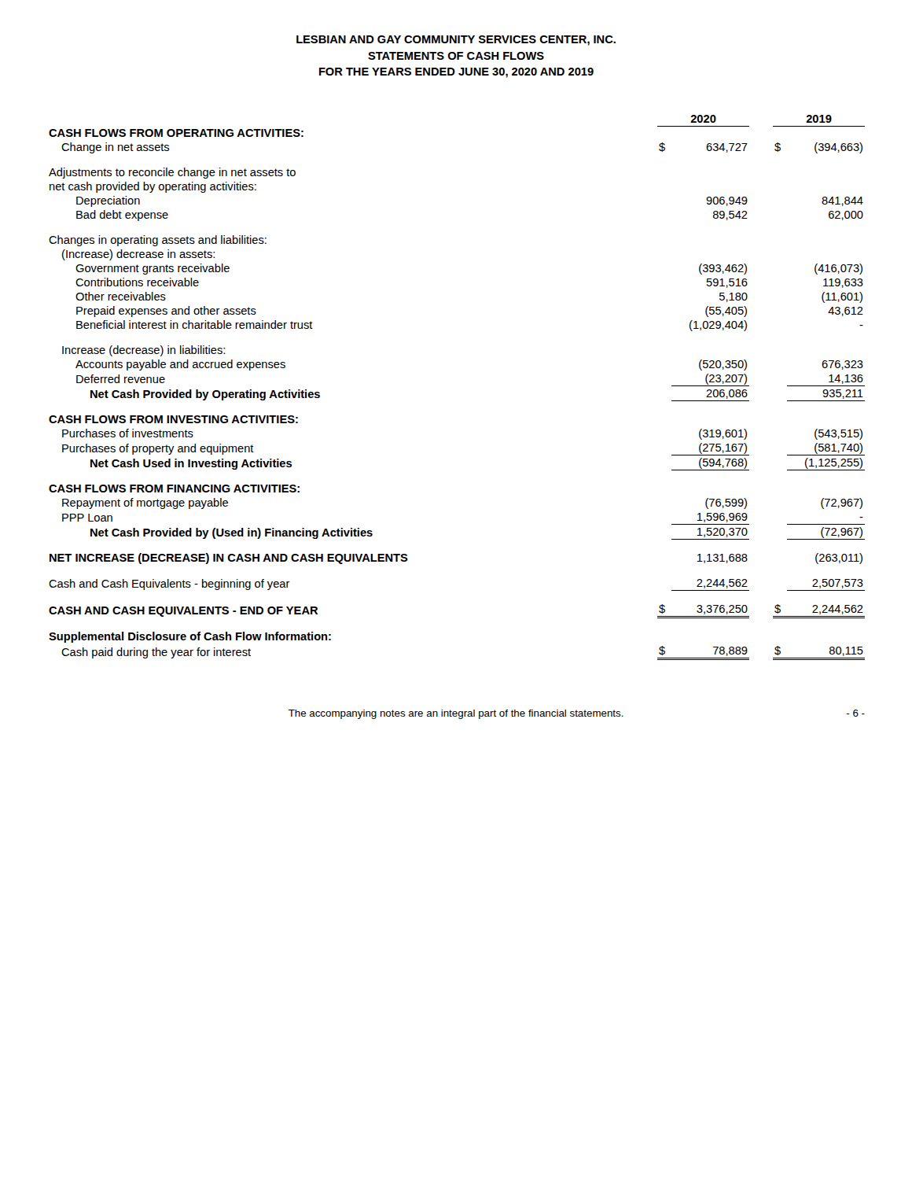LESBIAN AND GAY COMMUNITY SERVICES CENTER, INC.
STATEMENTS OF CASH FLOWS
FOR THE YEARS ENDED JUNE 30, 2020 AND 2019
| | | 2020 | | 2019 |
| CASH FLOWS FROM OPERATING ACTIVITIES: | | | | | | |
| Change in net assets | | $ | 634,727 | | $ | (394,663) |
| Adjustments to reconcile change in net assets to | | | | | | |
| net cash provided by operating activities: | | | | | | |
| Depreciation | | | 906,949 | | | 841,844 |
| Bad debt expense | | | 89,542 | | | 62,000 |
| Changes in operating assets and liabilities: | | | | | | |
| (Increase) decrease in assets: | | | | | | |
| Government grants receivable | | | (393,462) | | | (416,073) |
| Contributions receivable | | | 591,516 | | | 119,633 |
| Other receivables | | | 5,180 | | | (11,601) |
| Prepaid expenses and other assets | | | (55,405) | | | 43,612 |
| Beneficial interest in charitable remainder trust | | | (1,029,404) | | | - |
| Increase (decrease) in liabilities: | | | | | | |
| Accounts payable and accrued expenses | | | (520,350) | | | 676,323 |
| Deferred revenue | | | (23,207) | | | 14,136 |
| Net Cash Provided by Operating Activities | | | 206,086 | | | 935,211 |
| CASH FLOWS FROM INVESTING ACTIVITIES: | | | | | | |
| Purchases of investments | | | (319,601) | | | (543,515) |
| Purchases of property and equipment | | | (275,167) | | | (581,740) |
| Net Cash Used in Investing Activities | | | (594,768) | | | (1,125,255) |
| CASH FLOWS FROM FINANCING ACTIVITIES: | | | | | | |
| Repayment of mortgage payable | | | (76,599) | | | (72,967) |
| PPP Loan | | | 1,596,969 | | | - |
| Net Cash Provided by (Used in) Financing Activities | | | 1,520,370 | | | (72,967) |
| NET INCREASE (DECREASE) IN CASH AND CASH EQUIVALENTS | | | 1,131,688 | | | (263,011) |
| Cash and Cash Equivalents - beginning of year | | | 2,244,562 | | | 2,507,573 |
| CASH AND CASH EQUIVALENTS - END OF YEAR | | $ | 3,376,250 | | $ | 2,244,562 |
| Supplemental Disclosure of Cash Flow Information: | | | | | | |
| Cash paid during the year for interest | | $ | 78,889 | | $ | 80,115 |
The accompanying notes are an integral part of the financial statements. - 6 -